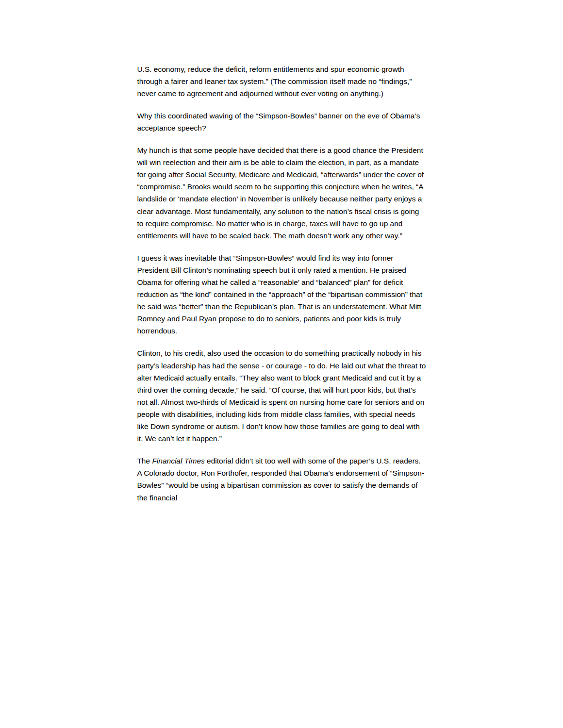U.S. economy, reduce the deficit, reform entitlements and spur economic growth through a fairer and leaner tax system.” (The commission itself made no “findings,” never came to agreement and adjourned without ever voting on anything.)
Why this coordinated waving of the “Simpson-Bowles” banner on the eve of Obama’s acceptance speech?
My hunch is that some people have decided that there is a good chance the President will win reelection and their aim is be able to claim the election, in part, as a mandate for going after Social Security, Medicare and Medicaid, “afterwards” under the cover of “compromise.” Brooks would seem to be supporting this conjecture when he writes, “A landslide or ‘mandate election’ in November is unlikely because neither party enjoys a clear advantage. Most fundamentally, any solution to the nation’s fiscal crisis is going to require compromise. No matter who is in charge, taxes will have to go up and entitlements will have to be scaled back. The math doesn’t work any other way.”
I guess it was inevitable that “Simpson-Bowles” would find its way into former President Bill Clinton’s nominating speech but it only rated a mention. He praised Obama for offering what he called a “reasonable’ and “balanced” plan” for deficit reduction as “the kind” contained in the “approach” of the “bipartisan commission” that he said was “better” than the Republican’s plan. That is an understatement. What Mitt Romney and Paul Ryan propose to do to seniors, patients and poor kids is truly horrendous.
Clinton, to his credit, also used the occasion to do something practically nobody in his party’s leadership has had the sense - or courage - to do. He laid out what the threat to alter Medicaid actually entails. “They also want to block grant Medicaid and cut it by a third over the coming decade,” he said. “Of course, that will hurt poor kids, but that’s not all. Almost two-thirds of Medicaid is spent on nursing home care for seniors and on people with disabilities, including kids from middle class families, with special needs like Down syndrome or autism. I don’t know how those families are going to deal with it. We can’t let it happen.”
The Financial Times editorial didn’t sit too well with some of the paper’s U.S. readers. A Colorado doctor, Ron Forthofer, responded that Obama’s endorsement of “Simpson-Bowles” “would be using a bipartisan commission as cover to satisfy the demands of the financial